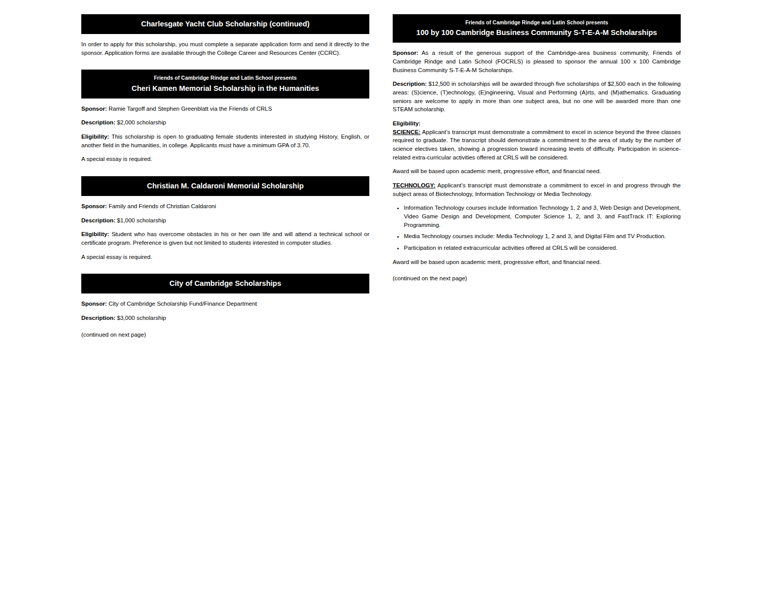Charlesgate Yacht Club Scholarship (continued)
In order to apply for this scholarship, you must complete a separate application form and send it directly to the sponsor. Application forms are available through the College Career and Resources Center (CCRC).
Friends of Cambridge Rindge and Latin School presents Cheri Kamen Memorial Scholarship in the Humanities
Sponsor: Ramie Targoff and Stephen Greenblatt via the Friends of CRLS
Description: $2,000 scholarship
Eligibility: This scholarship is open to graduating female students interested in studying History, English, or another field in the humanities, in college. Applicants must have a minimum GPA of 3.70.
A special essay is required.
Christian M. Caldaroni Memorial Scholarship
Sponsor: Family and Friends of Christian Caldaroni
Description: $1,000 scholarship
Eligibility: Student who has overcome obstacles in his or her own life and will attend a technical school or certificate program. Preference is given but not limited to students interested in computer studies.
A special essay is required.
City of Cambridge Scholarships
Sponsor: City of Cambridge Scholarship Fund/Finance Department
Description: $3,000 scholarship
(continued on next page)
Friends of Cambridge Rindge and Latin School presents 100 by 100 Cambridge Business Community S-T-E-A-M Scholarships
Sponsor: As a result of the generous support of the Cambridge-area business community, Friends of Cambridge Rindge and Latin School (FOCRLS) is pleased to sponsor the annual 100 x 100 Cambridge Business Community S-T-E-A-M Scholarships.
Description: $12,500 in scholarships will be awarded through five scholarships of $2,500 each in the following areas: (S)cience, (T)echnology, (E)ngineering, Visual and Performing (A)rts, and (M)athematics. Graduating seniors are welcome to apply in more than one subject area, but no one will be awarded more than one STEAM scholarship.
Eligibility:
SCIENCE: Applicant’s transcript must demonstrate a commitment to excel in science beyond the three classes required to graduate. The transcript should demonstrate a commitment to the area of study by the number of science electives taken, showing a progression toward increasing levels of difficulty. Participation in science-related extra-curricular activities offered at CRLS will be considered.
Award will be based upon academic merit, progressive effort, and financial need.
TECHNOLOGY: Applicant’s transcript must demonstrate a commitment to excel in and progress through the subject areas of Biotechnology, Information Technology or Media Technology.
Information Technology courses include Information Technology 1, 2 and 3, Web Design and Development, Video Game Design and Development, Computer Science 1, 2, and 3, and FastTrack IT: Exploring Programming.
Media Technology courses include: Media Technology 1, 2 and 3, and Digital Film and TV Production.
Participation in related extracurricular activities offered at CRLS will be considered.
Award will be based upon academic merit, progressive effort, and financial need.
(continued on the next page)